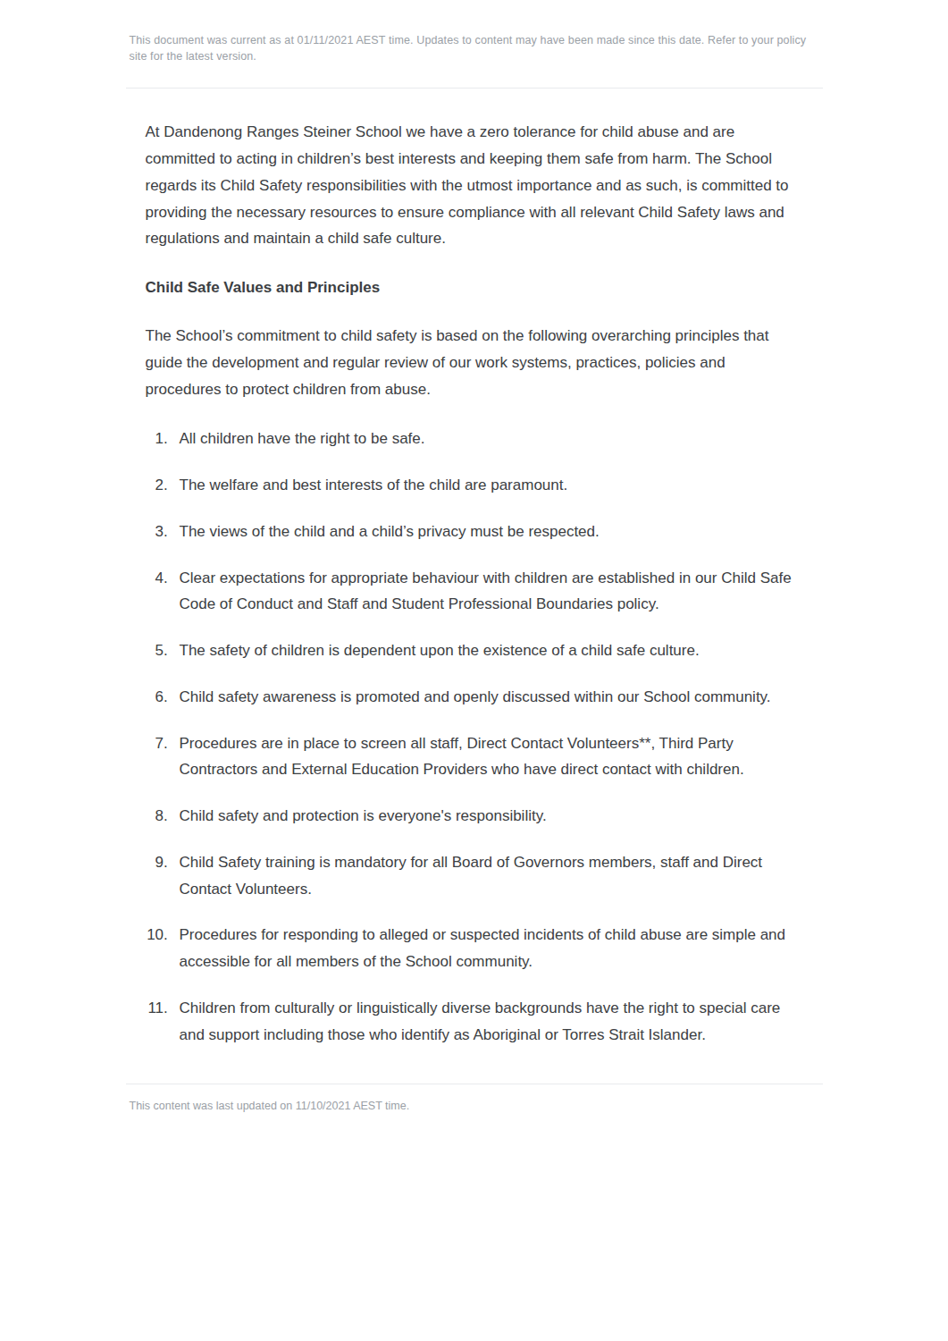This document was current as at 01/11/2021 AEST time. Updates to content may have been made since this date. Refer to your policy site for the latest version.
At Dandenong Ranges Steiner School we have a zero tolerance for child abuse and are committed to acting in children’s best interests and keeping them safe from harm. The School regards its Child Safety responsibilities with the utmost importance and as such, is committed to providing the necessary resources to ensure compliance with all relevant Child Safety laws and regulations and maintain a child safe culture.
Child Safe Values and Principles
The School’s commitment to child safety is based on the following overarching principles that guide the development and regular review of our work systems, practices, policies and procedures to protect children from abuse.
All children have the right to be safe.
The welfare and best interests of the child are paramount.
The views of the child and a child’s privacy must be respected.
Clear expectations for appropriate behaviour with children are established in our Child Safe Code of Conduct and Staff and Student Professional Boundaries policy.
The safety of children is dependent upon the existence of a child safe culture.
Child safety awareness is promoted and openly discussed within our School community.
Procedures are in place to screen all staff, Direct Contact Volunteers**, Third Party Contractors and External Education Providers who have direct contact with children.
Child safety and protection is everyone's responsibility.
Child Safety training is mandatory for all Board of Governors members, staff and Direct Contact Volunteers.
Procedures for responding to alleged or suspected incidents of child abuse are simple and accessible for all members of the School community.
Children from culturally or linguistically diverse backgrounds have the right to special care and support including those who identify as Aboriginal or Torres Strait Islander.
This content was last updated on 11/10/2021 AEST time.